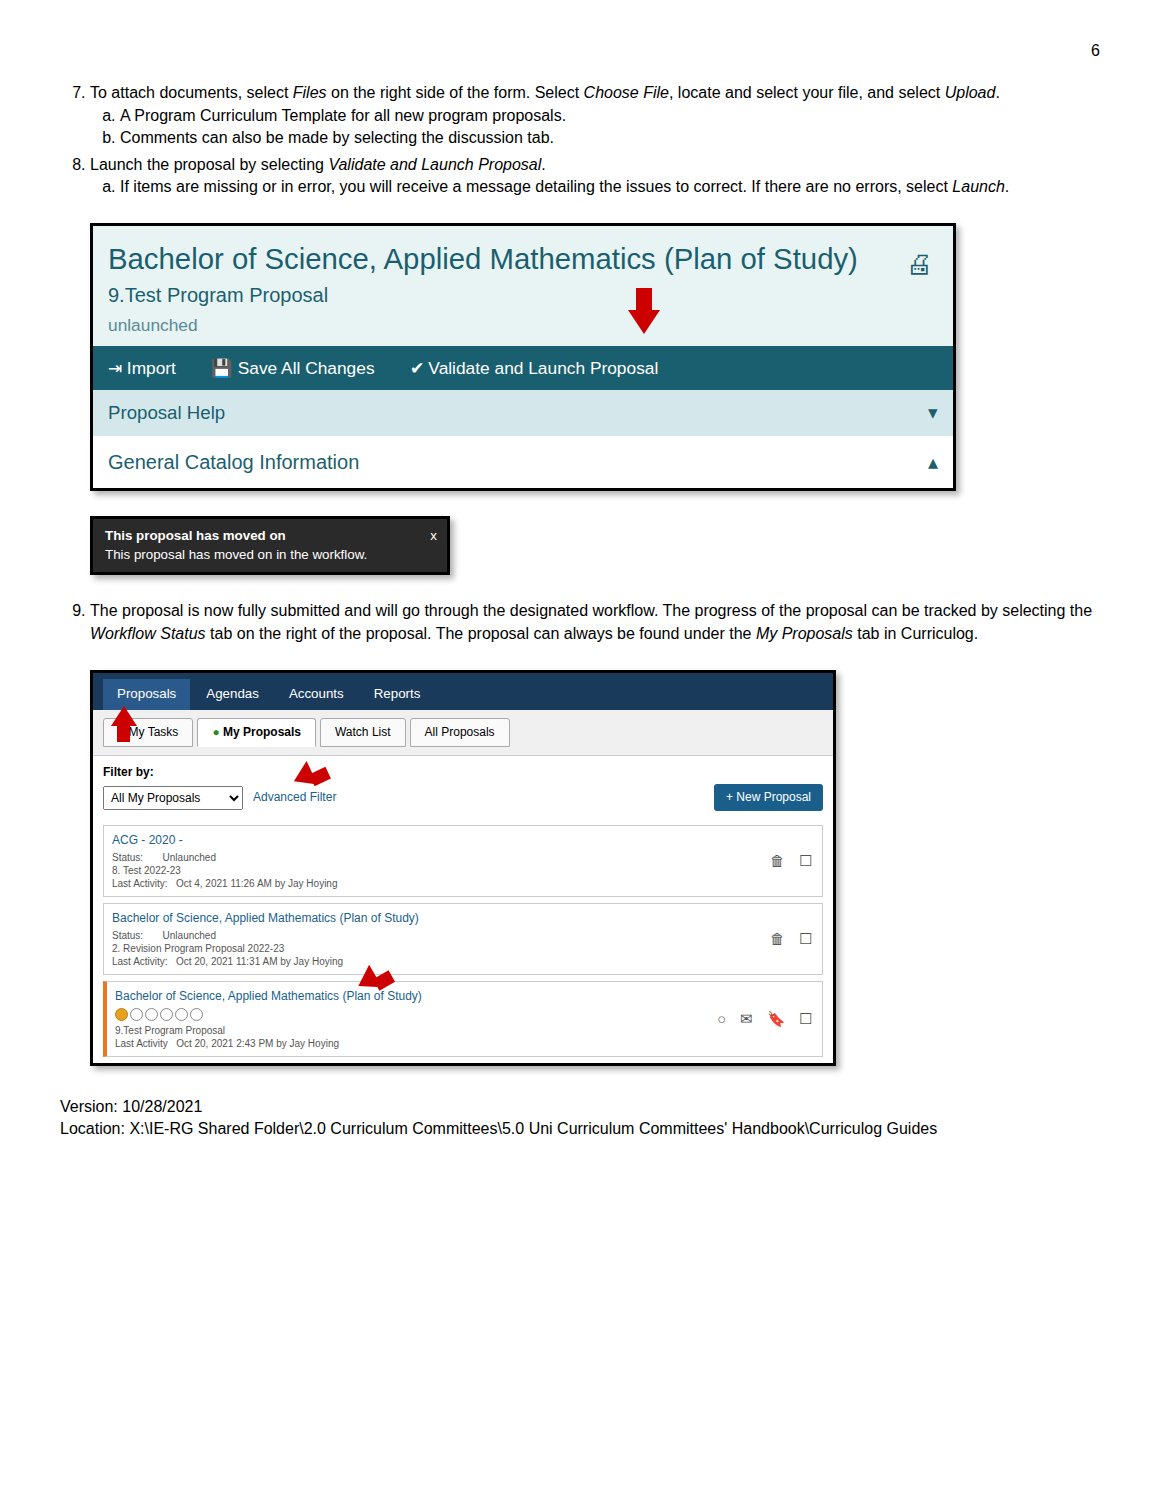6
To attach documents, select Files on the right side of the form. Select Choose File, locate and select your file, and select Upload.
A Program Curriculum Template for all new program proposals.
Comments can also be made by selecting the discussion tab.
Launch the proposal by selecting Validate and Launch Proposal.
If items are missing or in error, you will receive a message detailing the issues to correct. If there are no errors, select Launch.
🖨
Bachelor of Science, Applied Mathematics (Plan of Study)
9.Test Program Proposal
unlaunched
⇥ Import 💾 Save All Changes ✔ Validate and Launch Proposal
Proposal Help ▾
General Catalog Information ▴
x
This proposal has moved on
This proposal has moved on in the workflow.
The proposal is now fully submitted and will go through the designated workflow. The progress of the proposal can be tracked by selecting the Workflow Status tab on the right of the proposal. The proposal can always be found under the My Proposals tab in Curriculog.
Proposals
Agendas
Accounts
Reports
● My Tasks
● My Proposals
Watch List
All Proposals
Filter by:
All My Proposals Advanced Filter + New Proposal
ACG - 2020 -
Status: Unlaunched
8. Test 2022-23
Last Activity: Oct 4, 2021 11:26 AM by Jay Hoying
🗑☐
Bachelor of Science, Applied Mathematics (Plan of Study)
Status: Unlaunched
2. Revision Program Proposal 2022-23
Last Activity: Oct 20, 2021 11:31 AM by Jay Hoying
🗑☐
Bachelor of Science, Applied Mathematics (Plan of Study)
9.Test Program Proposal
Last Activity Oct 20, 2021 2:43 PM by Jay Hoying
○✉🔖☐
Version: 10/28/2021
Location: X:\IE-RG Shared Folder\2.0 Curriculum Committees\5.0 Uni Curriculum Committees' Handbook\Curriculog Guides